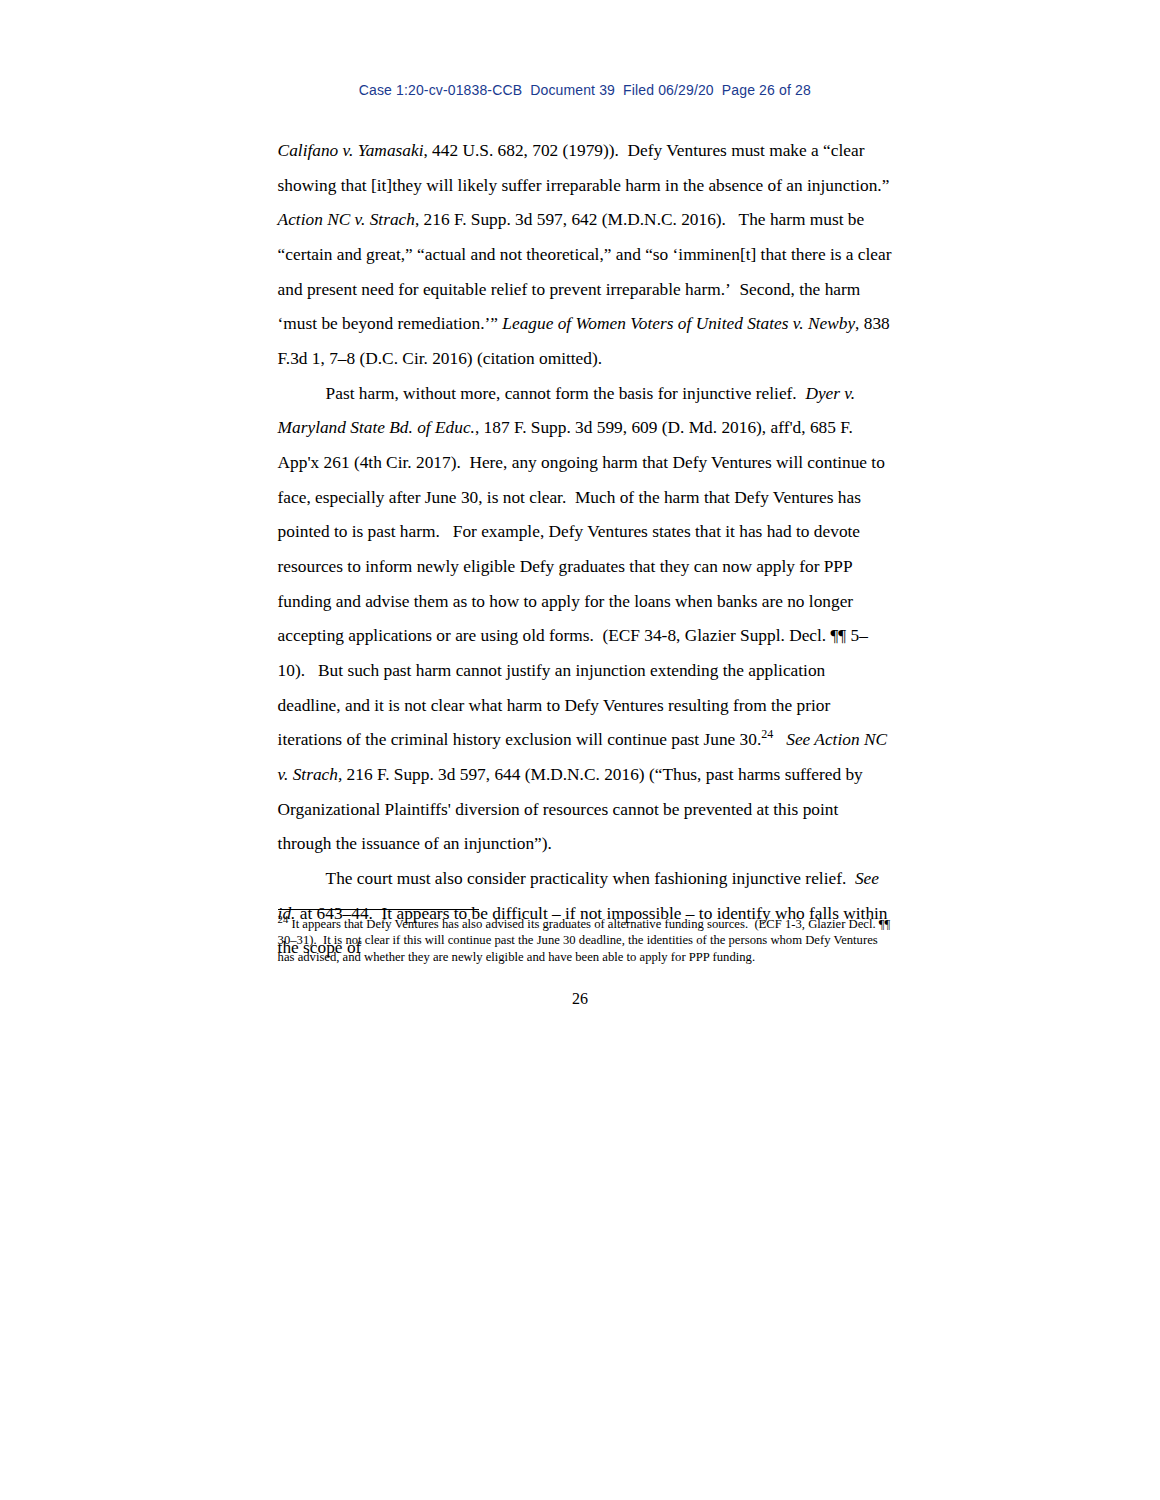Case 1:20-cv-01838-CCB Document 39 Filed 06/29/20 Page 26 of 28
Califano v. Yamasaki, 442 U.S. 682, 702 (1979)). Defy Ventures must make a “clear showing that [it]they will likely suffer irreparable harm in the absence of an injunction.” Action NC v. Strach, 216 F. Supp. 3d 597, 642 (M.D.N.C. 2016). The harm must be “certain and great,” “actual and not theoretical,” and “so ‘imminen[t] that there is a clear and present need for equitable relief to prevent irreparable harm.’ Second, the harm ‘must be beyond remediation.’” League of Women Voters of United States v. Newby, 838 F.3d 1, 7–8 (D.C. Cir. 2016) (citation omitted).
Past harm, without more, cannot form the basis for injunctive relief. Dyer v. Maryland State Bd. of Educ., 187 F. Supp. 3d 599, 609 (D. Md. 2016), aff'd, 685 F. App'x 261 (4th Cir. 2017). Here, any ongoing harm that Defy Ventures will continue to face, especially after June 30, is not clear. Much of the harm that Defy Ventures has pointed to is past harm. For example, Defy Ventures states that it has had to devote resources to inform newly eligible Defy graduates that they can now apply for PPP funding and advise them as to how to apply for the loans when banks are no longer accepting applications or are using old forms. (ECF 34-8, Glazier Suppl. Decl. ¶¶ 5–10). But such past harm cannot justify an injunction extending the application deadline, and it is not clear what harm to Defy Ventures resulting from the prior iterations of the criminal history exclusion will continue past June 30.24 See Action NC v. Strach, 216 F. Supp. 3d 597, 644 (M.D.N.C. 2016) (“Thus, past harms suffered by Organizational Plaintiffs' diversion of resources cannot be prevented at this point through the issuance of an injunction”).
The court must also consider practicality when fashioning injunctive relief. See id. at 643–44. It appears to be difficult – if not impossible – to identify who falls within the scope of
24 It appears that Defy Ventures has also advised its graduates of alternative funding sources. (ECF 1-3, Glazier Decl. ¶¶ 30–31). It is not clear if this will continue past the June 30 deadline, the identities of the persons whom Defy Ventures has advised, and whether they are newly eligible and have been able to apply for PPP funding.
26